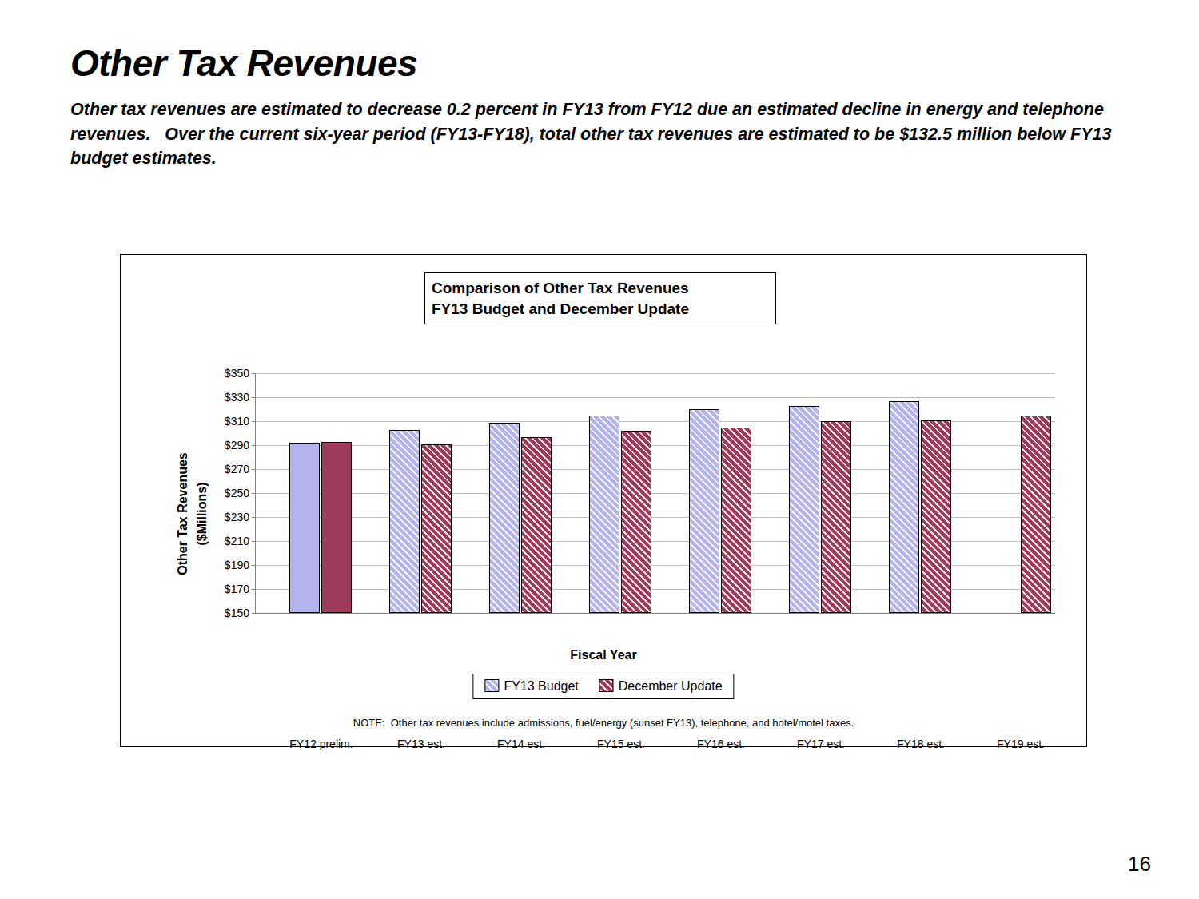Other Tax Revenues
Other tax revenues are estimated to decrease 0.2 percent in FY13 from FY12 due an estimated decline in energy and telephone revenues. Over the current six-year period (FY13-FY18), total other tax revenues are estimated to be $132.5 million below FY13 budget estimates.
Comparison of Other Tax Revenues
FY13 Budget and December Update
Other Tax Revenues
($Millions)
$350
$330
$310
$290
$270
$250
$230
$210
$190
$170
$150
FY12 prelim.
FY13 est.
FY14 est.
FY15 est.
FY16 est.
FY17 est.
FY18 est.
FY19 est.
Fiscal Year
FY13 Budget December Update
NOTE: Other tax revenues include admissions, fuel/energy (sunset FY13), telephone, and hotel/motel taxes.
16